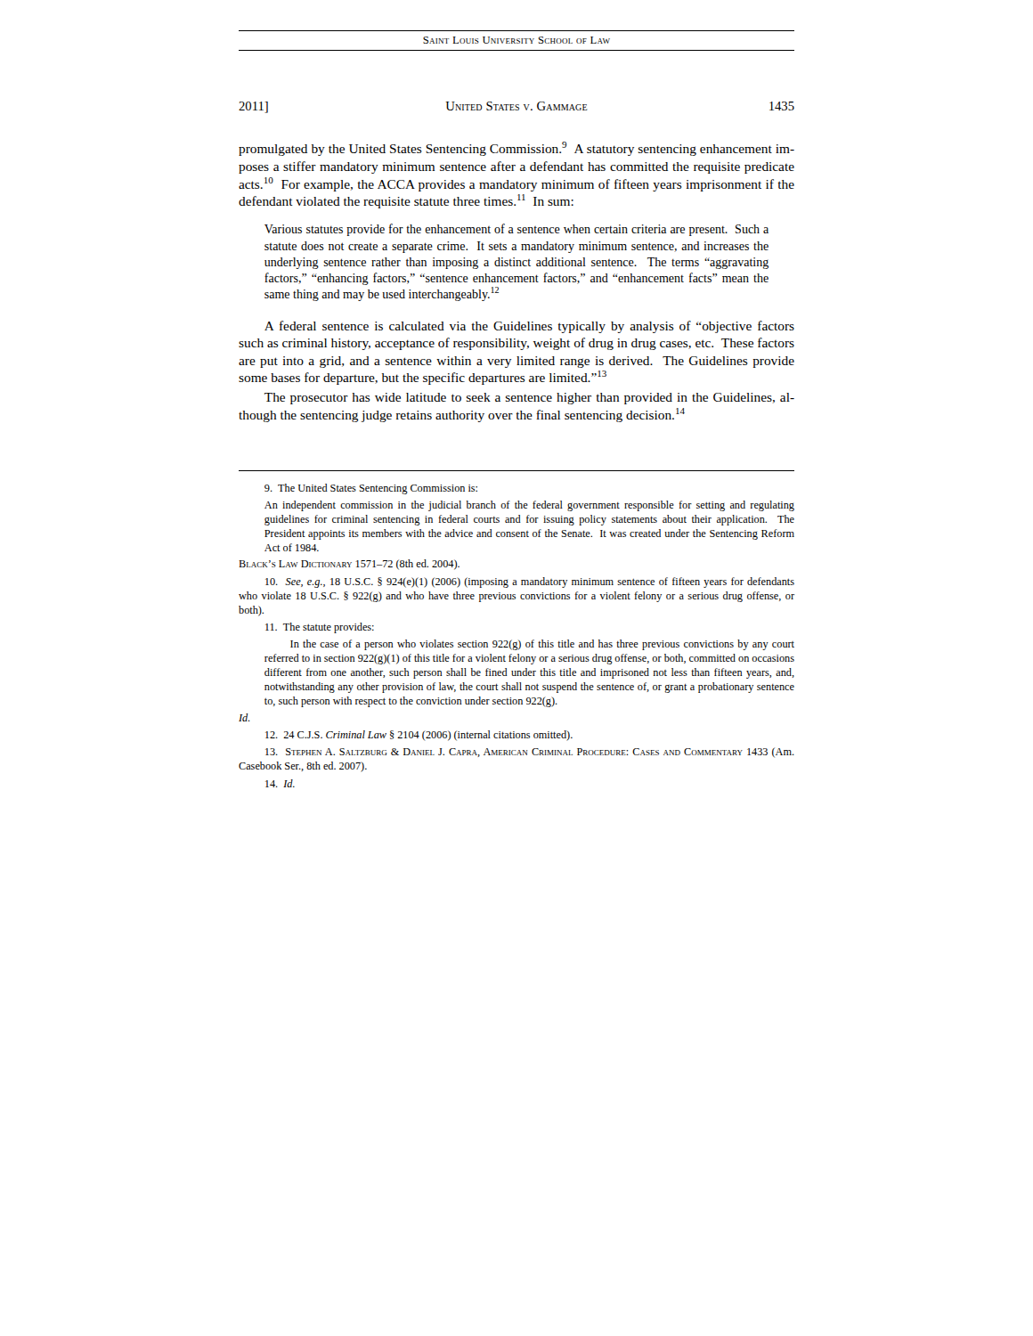Saint Louis University School of Law
2011]
United States v. Gammage
1435
promulgated by the United States Sentencing Commission.9 A statutory sentencing enhancement imposes a stiffer mandatory minimum sentence after a defendant has committed the requisite predicate acts.10 For example, the ACCA provides a mandatory minimum of fifteen years imprisonment if the defendant violated the requisite statute three times.11 In sum:
Various statutes provide for the enhancement of a sentence when certain criteria are present. Such a statute does not create a separate crime. It sets a mandatory minimum sentence, and increases the underlying sentence rather than imposing a distinct additional sentence. The terms “aggravating factors,” “enhancing factors,” “sentence enhancement factors,” and “enhancement facts” mean the same thing and may be used interchangeably.12
A federal sentence is calculated via the Guidelines typically by analysis of “objective factors such as criminal history, acceptance of responsibility, weight of drug in drug cases, etc. These factors are put into a grid, and a sentence within a very limited range is derived. The Guidelines provide some bases for departure, but the specific departures are limited.”13
The prosecutor has wide latitude to seek a sentence higher than provided in the Guidelines, although the sentencing judge retains authority over the final sentencing decision.14
9. The United States Sentencing Commission is:
An independent commission in the judicial branch of the federal government responsible for setting and regulating guidelines for criminal sentencing in federal courts and for issuing policy statements about their application. The President appoints its members with the advice and consent of the Senate. It was created under the Sentencing Reform Act of 1984.
Black’s Law Dictionary 1571–72 (8th ed. 2004).
10. See, e.g., 18 U.S.C. § 924(e)(1) (2006) (imposing a mandatory minimum sentence of fifteen years for defendants who violate 18 U.S.C. § 922(g) and who have three previous convictions for a violent felony or a serious drug offense, or both).
11. The statute provides:
In the case of a person who violates section 922(g) of this title and has three previous convictions by any court referred to in section 922(g)(1) of this title for a violent felony or a serious drug offense, or both, committed on occasions different from one another, such person shall be fined under this title and imprisoned not less than fifteen years, and, notwithstanding any other provision of law, the court shall not suspend the sentence of, or grant a probationary sentence to, such person with respect to the conviction under section 922(g).
Id.
12. 24 C.J.S. Criminal Law § 2104 (2006) (internal citations omitted).
13. Stephen A. Saltzburg & Daniel J. Capra, American Criminal Procedure: Cases and Commentary 1433 (Am. Casebook Ser., 8th ed. 2007).
14. Id.